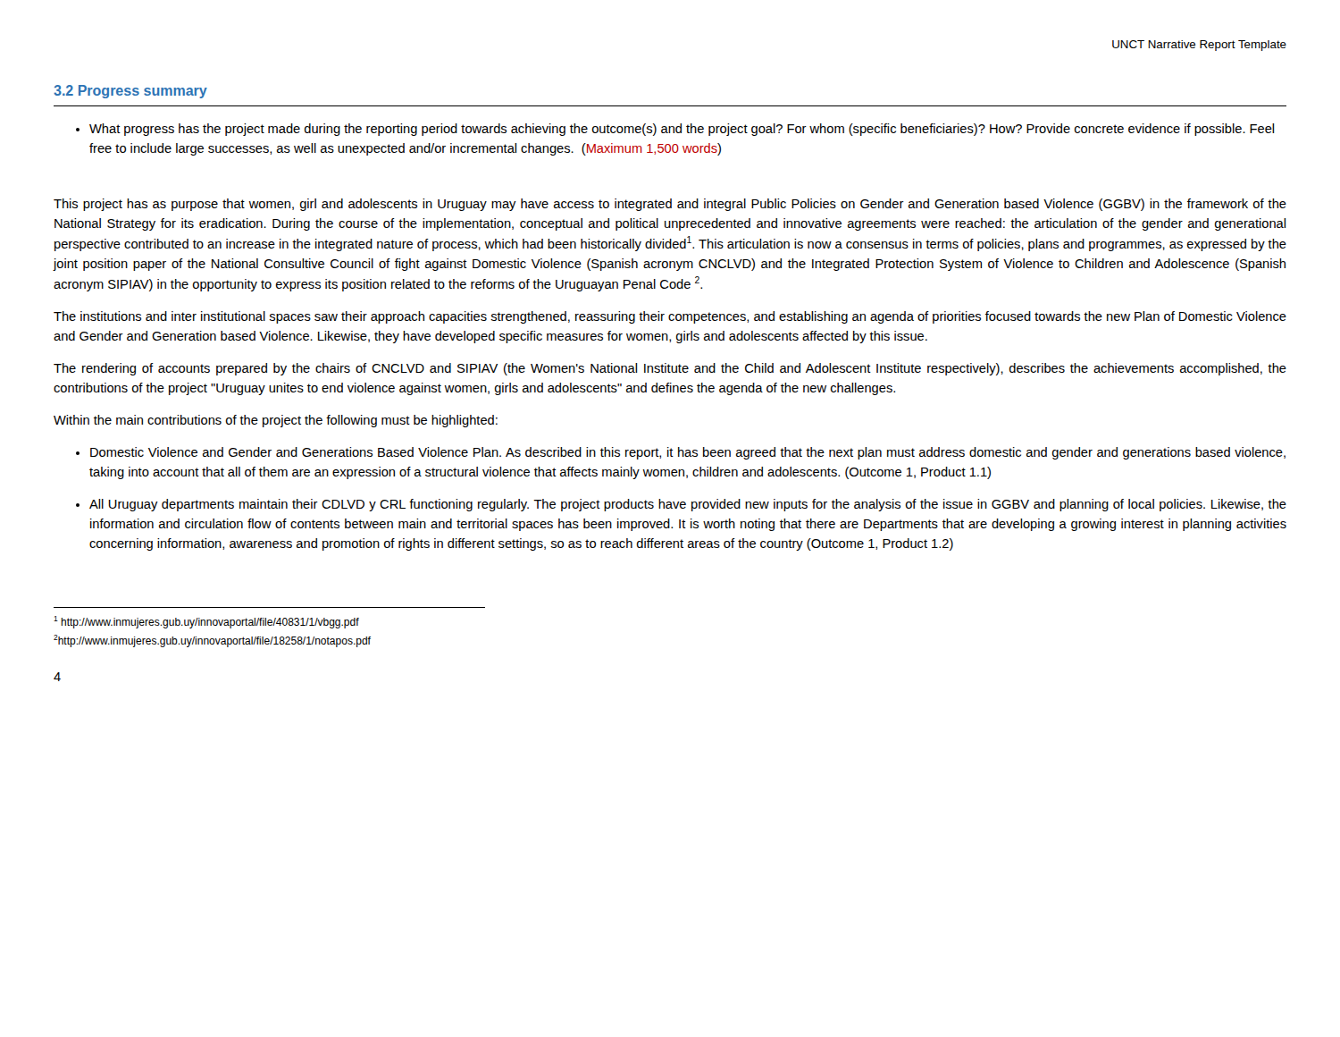UNCT Narrative Report Template
3.2 Progress summary
What progress has the project made during the reporting period towards achieving the outcome(s) and the project goal? For whom (specific beneficiaries)? How? Provide concrete evidence if possible. Feel free to include large successes, as well as unexpected and/or incremental changes. (Maximum 1,500 words)
This project has as purpose that women, girl and adolescents in Uruguay may have access to integrated and integral Public Policies on Gender and Generation based Violence (GGBV) in the framework of the National Strategy for its eradication. During the course of the implementation, conceptual and political unprecedented and innovative agreements were reached: the articulation of the gender and generational perspective contributed to an increase in the integrated nature of process, which had been historically divided1. This articulation is now a consensus in terms of policies, plans and programmes, as expressed by the joint position paper of the National Consultive Council of fight against Domestic Violence (Spanish acronym CNCLVD) and the Integrated Protection System of Violence to Children and Adolescence (Spanish acronym SIPIAV) in the opportunity to express its position related to the reforms of the Uruguayan Penal Code 2.
The institutions and inter institutional spaces saw their approach capacities strengthened, reassuring their competences, and establishing an agenda of priorities focused towards the new Plan of Domestic Violence and Gender and Generation based Violence. Likewise, they have developed specific measures for women, girls and adolescents affected by this issue.
The rendering of accounts prepared by the chairs of CNCLVD and SIPIAV (the Women's National Institute and the Child and Adolescent Institute respectively), describes the achievements accomplished, the contributions of the project "Uruguay unites to end violence against women, girls and adolescents" and defines the agenda of the new challenges.
Within the main contributions of the project the following must be highlighted:
Domestic Violence and Gender and Generations Based Violence Plan. As described in this report, it has been agreed that the next plan must address domestic and gender and generations based violence, taking into account that all of them are an expression of a structural violence that affects mainly women, children and adolescents. (Outcome 1, Product 1.1)
All Uruguay departments maintain their CDLVD y CRL functioning regularly. The project products have provided new inputs for the analysis of the issue in GGBV and planning of local policies. Likewise, the information and circulation flow of contents between main and territorial spaces has been improved. It is worth noting that there are Departments that are developing a growing interest in planning activities concerning information, awareness and promotion of rights in different settings, so as to reach different areas of the country (Outcome 1, Product 1.2)
1 http://www.inmujeres.gub.uy/innovaportal/file/40831/1/vbgg.pdf
2http://www.inmujeres.gub.uy/innovaportal/file/18258/1/notapos.pdf
4